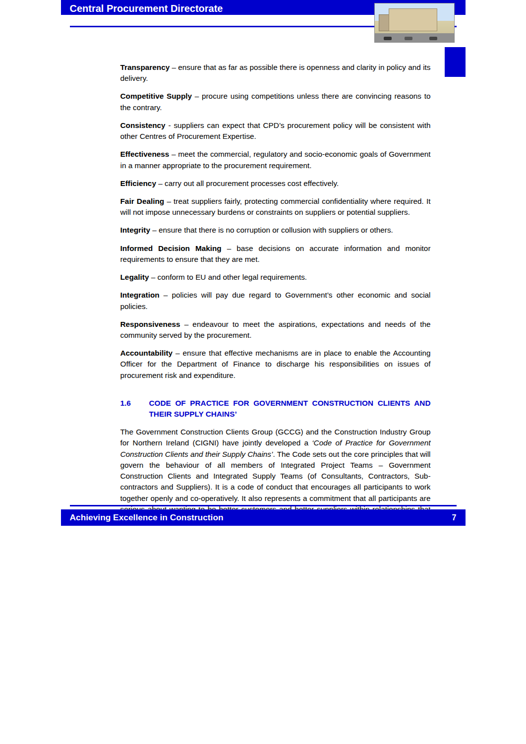Central Procurement Directorate
Transparency – ensure that as far as possible there is openness and clarity in policy and its delivery.
Competitive Supply – procure using competitions unless there are convincing reasons to the contrary.
Consistency - suppliers can expect that CPD’s procurement policy will be consistent with other Centres of Procurement Expertise.
Effectiveness – meet the commercial, regulatory and socio-economic goals of Government in a manner appropriate to the procurement requirement.
Efficiency – carry out all procurement processes cost effectively.
Fair Dealing – treat suppliers fairly, protecting commercial confidentiality where required. It will not impose unnecessary burdens or constraints on suppliers or potential suppliers.
Integrity – ensure that there is no corruption or collusion with suppliers or others.
Informed Decision Making – base decisions on accurate information and monitor requirements to ensure that they are met.
Legality – conform to EU and other legal requirements.
Integration – policies will pay due regard to Government’s other economic and social policies.
Responsiveness – endeavour to meet the aspirations, expectations and needs of the community served by the procurement.
Accountability – ensure that effective mechanisms are in place to enable the Accounting Officer for the Department of Finance to discharge his responsibilities on issues of procurement risk and expenditure.
1.6
CODE OF PRACTICE FOR GOVERNMENT CONSTRUCTION CLIENTS AND THEIR SUPPLY CHAINS’
The Government Construction Clients Group (GCCG) and the Construction Industry Group for Northern Ireland (CIGNI) have jointly developed a ‘Code of Practice for Government Construction Clients and their Supply Chains’. The Code sets out the core principles that will govern the behaviour of all members of Integrated Project Teams – Government Construction Clients and Integrated Supply Teams (of Consultants, Contractors, Sub-contractors and Suppliers). It is a code of conduct that encourages all participants to work together openly and co-operatively. It also represents a commitment that all participants are serious about wanting to be better customers and better suppliers within relationships that can bring mutual reward.
Achieving Excellence in Construction 7